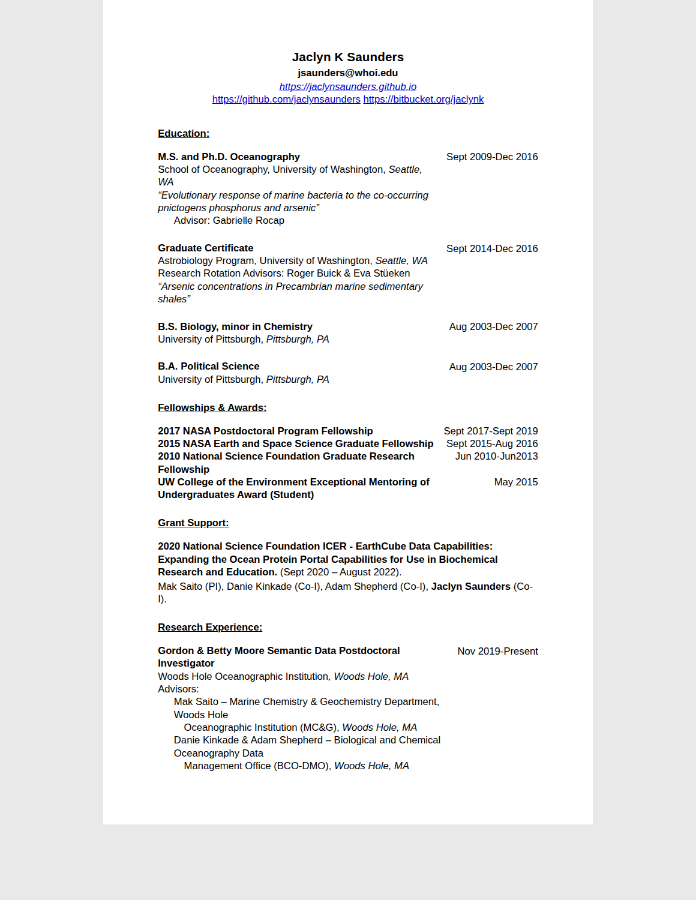Jaclyn K Saunders
jsaunders@whoi.edu
https://jaclynsaunders.github.io
https://github.com/jaclynsaunders https://bitbucket.org/jaclynk
Education:
M.S. and Ph.D. Oceanography
School of Oceanography, University of Washington, Seattle, WA
“Evolutionary response of marine bacteria to the co-occurring pnictogens phosphorus and arsenic”
Advisor: Gabrielle Rocap
Sept 2009-Dec 2016
Graduate Certificate
Astrobiology Program, University of Washington, Seattle, WA
Research Rotation Advisors: Roger Buick & Eva Stüeken
“Arsenic concentrations in Precambrian marine sedimentary shales”
Sept 2014-Dec 2016
B.S. Biology, minor in Chemistry
University of Pittsburgh, Pittsburgh, PA
Aug 2003-Dec 2007
B.A. Political Science
University of Pittsburgh, Pittsburgh, PA
Aug 2003-Dec 2007
Fellowships & Awards:
2017 NASA Postdoctoral Program Fellowship Sept 2017-Sept 2019
2015 NASA Earth and Space Science Graduate Fellowship Sept 2015-Aug 2016
2010 National Science Foundation Graduate Research Fellowship Jun 2010-Jun2013
UW College of the Environment Exceptional Mentoring of Undergraduates Award (Student) May 2015
Grant Support:
2020 National Science Foundation ICER - EarthCube Data Capabilities: Expanding the Ocean Protein Portal Capabilities for Use in Biochemical Research and Education. (Sept 2020 – August 2022).
Mak Saito (PI), Danie Kinkade (Co-I), Adam Shepherd (Co-I), Jaclyn Saunders (Co-I).
Research Experience:
Gordon & Betty Moore Semantic Data Postdoctoral Investigator
Woods Hole Oceanographic Institution, Woods Hole, MA
Advisors:
Mak Saito – Marine Chemistry & Geochemistry Department, Woods Hole
Oceanographic Institution (MC&G), Woods Hole, MA
Danie Kinkade & Adam Shepherd – Biological and Chemical Oceanography Data
Management Office (BCO-DMO), Woods Hole, MA
Nov 2019-Present